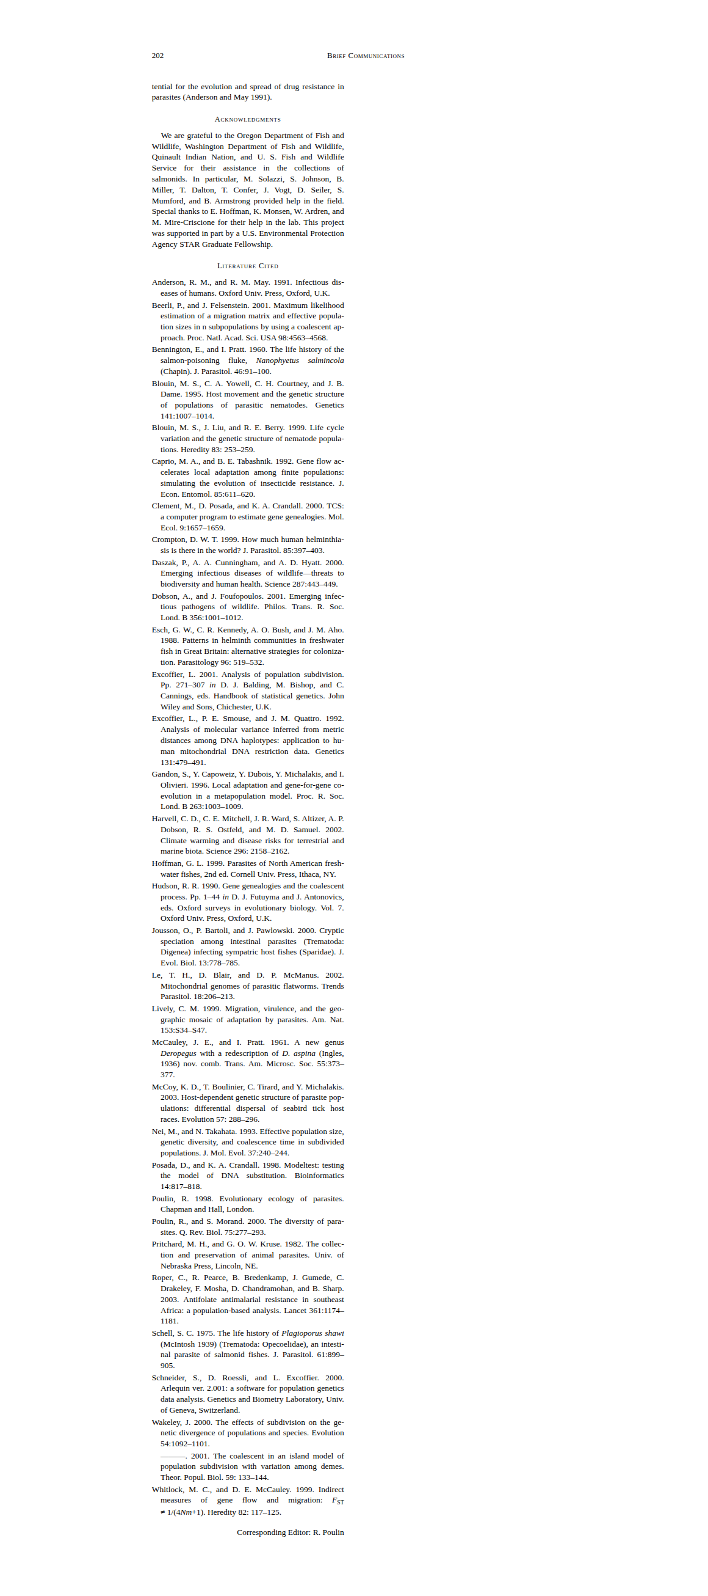202
Brief Communications
tential for the evolution and spread of drug resistance in parasites (Anderson and May 1991).
Acknowledgments
We are grateful to the Oregon Department of Fish and Wildlife, Washington Department of Fish and Wildlife, Quinault Indian Nation, and U. S. Fish and Wildlife Service for their assistance in the collections of salmonids. In particular, M. Solazzi, S. Johnson, B. Miller, T. Dalton, T. Confer, J. Vogt, D. Seiler, S. Mumford, and B. Armstrong provided help in the field. Special thanks to E. Hoffman, K. Monsen, W. Ardren, and M. Mire-Criscione for their help in the lab. This project was supported in part by a U.S. Environmental Protection Agency STAR Graduate Fellowship.
Literature Cited
Anderson, R. M., and R. M. May. 1991. Infectious diseases of humans. Oxford Univ. Press, Oxford, U.K.
Beerli, P., and J. Felsenstein. 2001. Maximum likelihood estimation of a migration matrix and effective population sizes in n subpopulations by using a coalescent approach. Proc. Natl. Acad. Sci. USA 98:4563–4568.
Bennington, E., and I. Pratt. 1960. The life history of the salmon-poisoning fluke, Nanophyetus salmincola (Chapin). J. Parasitol. 46:91–100.
Blouin, M. S., C. A. Yowell, C. H. Courtney, and J. B. Dame. 1995. Host movement and the genetic structure of populations of parasitic nematodes. Genetics 141:1007–1014.
Blouin, M. S., J. Liu, and R. E. Berry. 1999. Life cycle variation and the genetic structure of nematode populations. Heredity 83: 253–259.
Caprio, M. A., and B. E. Tabashnik. 1992. Gene flow accelerates local adaptation among finite populations: simulating the evolution of insecticide resistance. J. Econ. Entomol. 85:611–620.
Clement, M., D. Posada, and K. A. Crandall. 2000. TCS: a computer program to estimate gene genealogies. Mol. Ecol. 9:1657–1659.
Crompton, D. W. T. 1999. How much human helminthiasis is there in the world? J. Parasitol. 85:397–403.
Daszak, P., A. A. Cunningham, and A. D. Hyatt. 2000. Emerging infectious diseases of wildlife—threats to biodiversity and human health. Science 287:443–449.
Dobson, A., and J. Foufopoulos. 2001. Emerging infectious pathogens of wildlife. Philos. Trans. R. Soc. Lond. B 356:1001–1012.
Esch, G. W., C. R. Kennedy, A. O. Bush, and J. M. Aho. 1988. Patterns in helminth communities in freshwater fish in Great Britain: alternative strategies for colonization. Parasitology 96: 519–532.
Excoffier, L. 2001. Analysis of population subdivision. Pp. 271–307 in D. J. Balding, M. Bishop, and C. Cannings, eds. Handbook of statistical genetics. John Wiley and Sons, Chichester, U.K.
Excoffier, L., P. E. Smouse, and J. M. Quattro. 1992. Analysis of molecular variance inferred from metric distances among DNA haplotypes: application to human mitochondrial DNA restriction data. Genetics 131:479–491.
Gandon, S., Y. Capoweiz, Y. Dubois, Y. Michalakis, and I. Olivieri. 1996. Local adaptation and gene-for-gene coevolution in a metapopulation model. Proc. R. Soc. Lond. B 263:1003–1009.
Harvell, C. D., C. E. Mitchell, J. R. Ward, S. Altizer, A. P. Dobson, R. S. Ostfeld, and M. D. Samuel. 2002. Climate warming and disease risks for terrestrial and marine biota. Science 296: 2158–2162.
Hoffman, G. L. 1999. Parasites of North American freshwater fishes, 2nd ed. Cornell Univ. Press, Ithaca, NY.
Hudson, R. R. 1990. Gene genealogies and the coalescent process. Pp. 1–44 in D. J. Futuyma and J. Antonovics, eds. Oxford surveys in evolutionary biology. Vol. 7. Oxford Univ. Press, Oxford, U.K.
Jousson, O., P. Bartoli, and J. Pawlowski. 2000. Cryptic speciation among intestinal parasites (Trematoda: Digenea) infecting sympatric host fishes (Sparidae). J. Evol. Biol. 13:778–785.
Le, T. H., D. Blair, and D. P. McManus. 2002. Mitochondrial genomes of parasitic flatworms. Trends Parasitol. 18:206–213.
Lively, C. M. 1999. Migration, virulence, and the geographic mosaic of adaptation by parasites. Am. Nat. 153:S34–S47.
McCauley, J. E., and I. Pratt. 1961. A new genus Deropegus with a redescription of D. aspina (Ingles, 1936) nov. comb. Trans. Am. Microsc. Soc. 55:373–377.
McCoy, K. D., T. Boulinier, C. Tirard, and Y. Michalakis. 2003. Host-dependent genetic structure of parasite populations: differential dispersal of seabird tick host races. Evolution 57: 288–296.
Nei, M., and N. Takahata. 1993. Effective population size, genetic diversity, and coalescence time in subdivided populations. J. Mol. Evol. 37:240–244.
Posada, D., and K. A. Crandall. 1998. Modeltest: testing the model of DNA substitution. Bioinformatics 14:817–818.
Poulin, R. 1998. Evolutionary ecology of parasites. Chapman and Hall, London.
Poulin, R., and S. Morand. 2000. The diversity of parasites. Q. Rev. Biol. 75:277–293.
Pritchard, M. H., and G. O. W. Kruse. 1982. The collection and preservation of animal parasites. Univ. of Nebraska Press, Lincoln, NE.
Roper, C., R. Pearce, B. Bredenkamp, J. Gumede, C. Drakeley, F. Mosha, D. Chandramohan, and B. Sharp. 2003. Antifolate antimalarial resistance in southeast Africa: a population-based analysis. Lancet 361:1174–1181.
Schell, S. C. 1975. The life history of Plagioporus shawi (McIntosh 1939) (Trematoda: Opecoelidae), an intestinal parasite of salmonid fishes. J. Parasitol. 61:899–905.
Schneider, S., D. Roessli, and L. Excoffier. 2000. Arlequin ver. 2.001: a software for population genetics data analysis. Genetics and Biometry Laboratory, Univ. of Geneva, Switzerland.
Wakeley, J. 2000. The effects of subdivision on the genetic divergence of populations and species. Evolution 54:1092–1101.
———. 2001. The coalescent in an island model of population subdivision with variation among demes. Theor. Popul. Biol. 59: 133–144.
Whitlock, M. C., and D. E. McCauley. 1999. Indirect measures of gene flow and migration: FST ≠ 1/(4Nm+1). Heredity 82: 117–125.
Corresponding Editor: R. Poulin